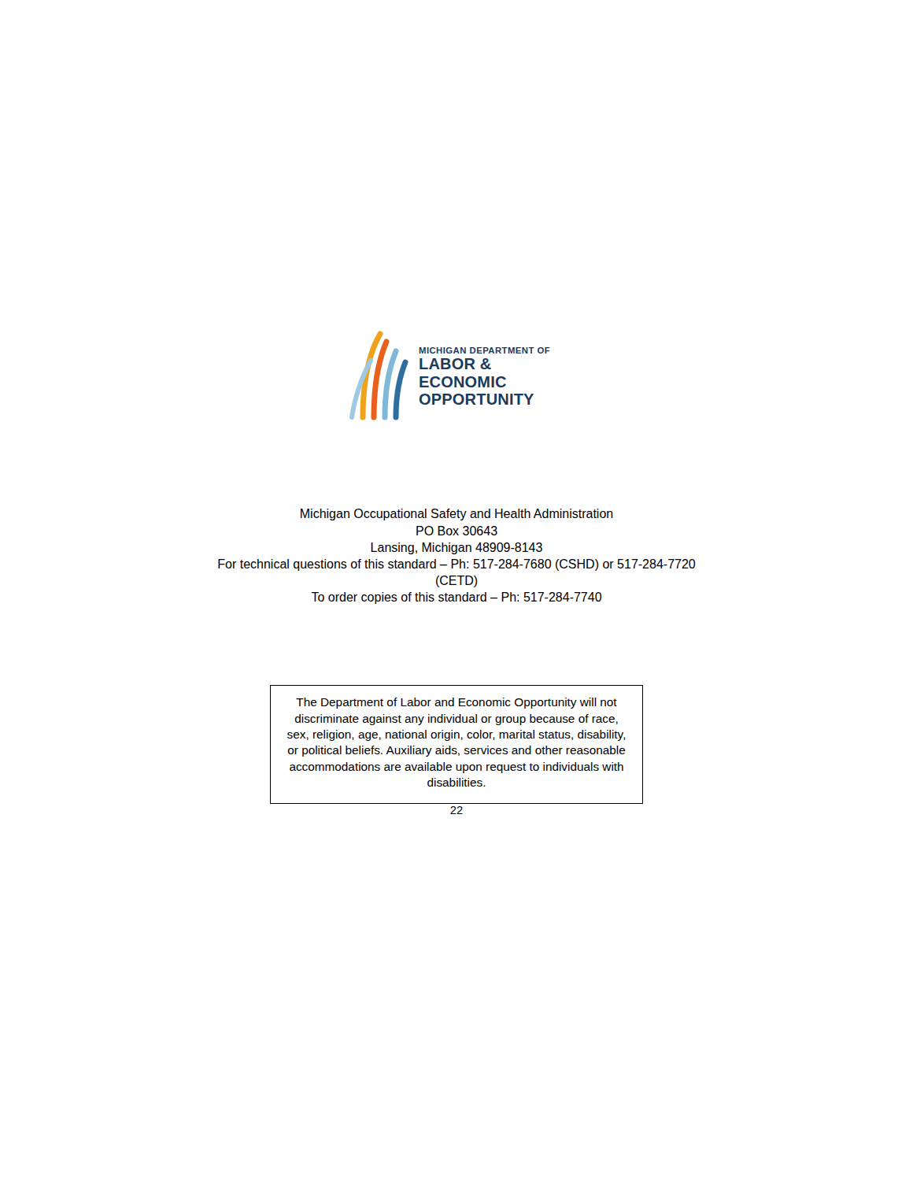MICHIGAN DEPARTMENT OF
LABOR & ECONOMIC
OPPORTUNITY
Michigan Occupational Safety and Health Administration
PO Box 30643
Lansing, Michigan 48909-8143
For technical questions of this standard – Ph: 517-284-7680 (CSHD) or 517-284-7720 (CETD)
To order copies of this standard – Ph: 517-284-7740
The Department of Labor and Economic Opportunity will not discriminate against any individual or group because of race, sex, religion, age, national origin, color, marital status, disability, or political beliefs. Auxiliary aids, services and other reasonable accommodations are available upon request to individuals with disabilities.
22